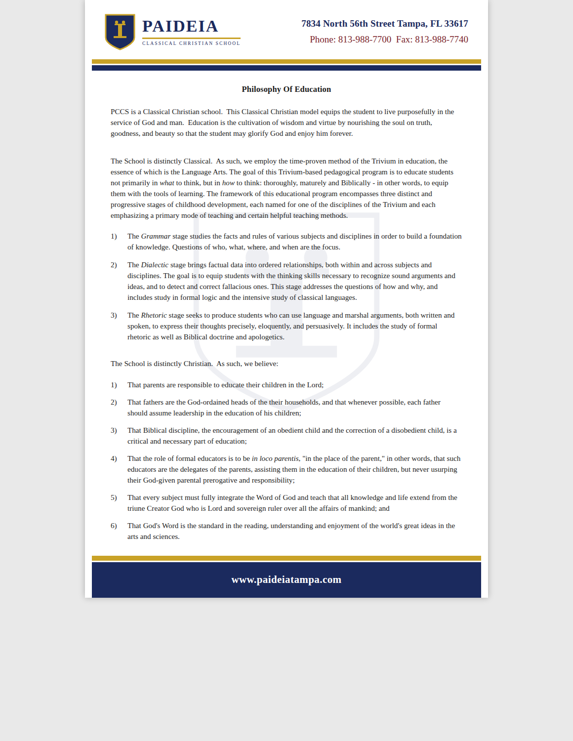PAIDEIA
Classical Christian School
7834 North 56th Street Tampa, FL 33617
Phone: 813-988-7700 Fax: 813-988-7740
Philosophy Of Education
PCCS is a Classical Christian school. This Classical Christian model equips the student to live purposefully in the service of God and man. Education is the cultivation of wisdom and virtue by nourishing the soul on truth, goodness, and beauty so that the student may glorify God and enjoy him forever.
The School is distinctly Classical. As such, we employ the time-proven method of the Trivium in education, the essence of which is the Language Arts. The goal of this Trivium-based pedagogical program is to educate students not primarily in what to think, but in how to think: thoroughly, maturely and Biblically - in other words, to equip them with the tools of learning. The framework of this educational program encompasses three distinct and progressive stages of childhood development, each named for one of the disciplines of the Trivium and each emphasizing a primary mode of teaching and certain helpful teaching methods.
The Grammar stage studies the facts and rules of various subjects and disciplines in order to build a foundation of knowledge. Questions of who, what, where, and when are the focus.
The Dialectic stage brings factual data into ordered relationships, both within and across subjects and disciplines. The goal is to equip students with the thinking skills necessary to recognize sound arguments and ideas, and to detect and correct fallacious ones. This stage addresses the questions of how and why, and includes study in formal logic and the intensive study of classical languages.
The Rhetoric stage seeks to produce students who can use language and marshal arguments, both written and spoken, to express their thoughts precisely, eloquently, and persuasively. It includes the study of formal rhetoric as well as Biblical doctrine and apologetics.
The School is distinctly Christian. As such, we believe:
That parents are responsible to educate their children in the Lord;
That fathers are the God-ordained heads of the their households, and that whenever possible, each father should assume leadership in the education of his children;
That Biblical discipline, the encouragement of an obedient child and the correction of a disobedient child, is a critical and necessary part of education;
That the role of formal educators is to be in loco parentis, "in the place of the parent," in other words, that such educators are the delegates of the parents, assisting them in the education of their children, but never usurping their God-given parental prerogative and responsibility;
That every subject must fully integrate the Word of God and teach that all knowledge and life extend from the triune Creator God who is Lord and sovereign ruler over all the affairs of mankind; and
That God's Word is the standard in the reading, understanding and enjoyment of the world's great ideas in the arts and sciences.
www.paideiatampa.com